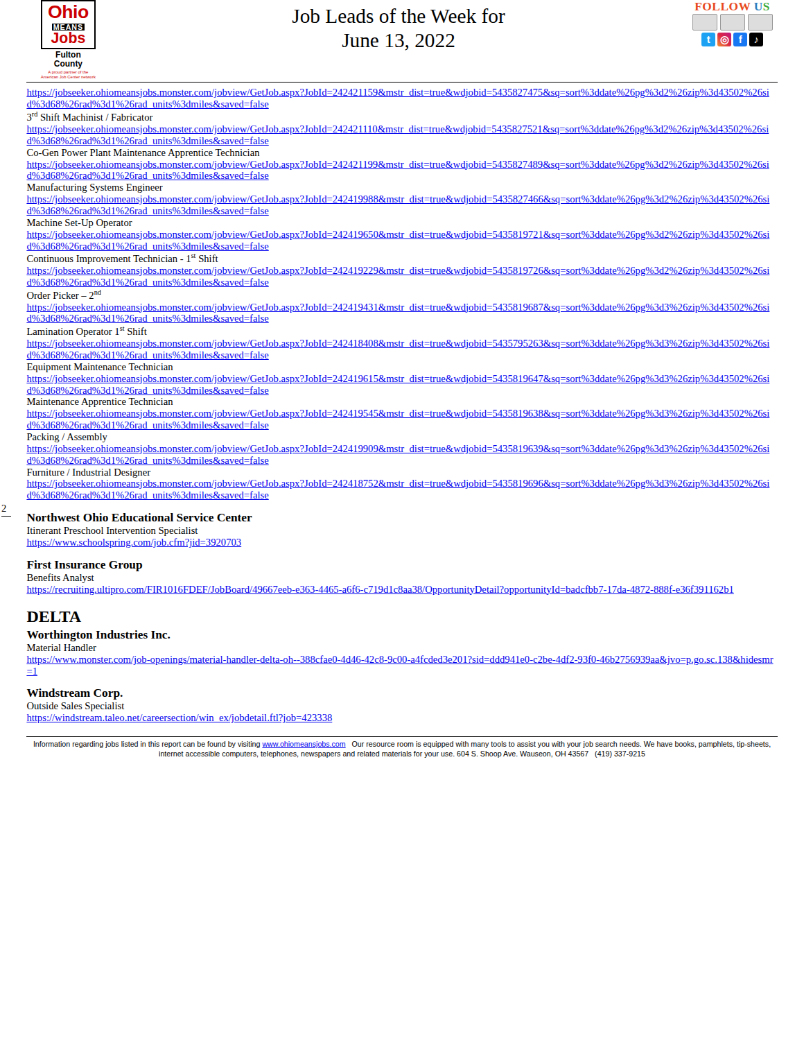Ohio
MEANS
Jobs
Fulton
County
A proud partner of the
American Job Center network
Job Leads of the Week for
June 13, 2022
FOLLOW US
t
◎
f
♪
2
https://jobseeker.ohiomeansjobs.monster.com/jobview/GetJob.aspx?JobId=242421159&mstr_dist=true&wdjobid=5435827475&sq=sort%3ddate%26pg%3d2%26zip%3d43502%26sid%3d68%26rad%3d1%26rad_units%3dmiles&saved=false
3rd Shift Machinist / Fabricator
https://jobseeker.ohiomeansjobs.monster.com/jobview/GetJob.aspx?JobId=242421110&mstr_dist=true&wdjobid=5435827521&sq=sort%3ddate%26pg%3d2%26zip%3d43502%26sid%3d68%26rad%3d1%26rad_units%3dmiles&saved=false
Co-Gen Power Plant Maintenance Apprentice Technician
https://jobseeker.ohiomeansjobs.monster.com/jobview/GetJob.aspx?JobId=242421199&mstr_dist=true&wdjobid=5435827489&sq=sort%3ddate%26pg%3d2%26zip%3d43502%26sid%3d68%26rad%3d1%26rad_units%3dmiles&saved=false
Manufacturing Systems Engineer
https://jobseeker.ohiomeansjobs.monster.com/jobview/GetJob.aspx?JobId=242419988&mstr_dist=true&wdjobid=5435827466&sq=sort%3ddate%26pg%3d2%26zip%3d43502%26sid%3d68%26rad%3d1%26rad_units%3dmiles&saved=false
Machine Set-Up Operator
https://jobseeker.ohiomeansjobs.monster.com/jobview/GetJob.aspx?JobId=242419650&mstr_dist=true&wdjobid=5435819721&sq=sort%3ddate%26pg%3d2%26zip%3d43502%26sid%3d68%26rad%3d1%26rad_units%3dmiles&saved=false
Continuous Improvement Technician - 1st Shift
https://jobseeker.ohiomeansjobs.monster.com/jobview/GetJob.aspx?JobId=242419229&mstr_dist=true&wdjobid=5435819726&sq=sort%3ddate%26pg%3d2%26zip%3d43502%26sid%3d68%26rad%3d1%26rad_units%3dmiles&saved=false
Order Picker – 2nd
https://jobseeker.ohiomeansjobs.monster.com/jobview/GetJob.aspx?JobId=242419431&mstr_dist=true&wdjobid=5435819687&sq=sort%3ddate%26pg%3d3%26zip%3d43502%26sid%3d68%26rad%3d1%26rad_units%3dmiles&saved=false
Lamination Operator 1st Shift
https://jobseeker.ohiomeansjobs.monster.com/jobview/GetJob.aspx?JobId=242418408&mstr_dist=true&wdjobid=5435795263&sq=sort%3ddate%26pg%3d3%26zip%3d43502%26sid%3d68%26rad%3d1%26rad_units%3dmiles&saved=false
Equipment Maintenance Technician
https://jobseeker.ohiomeansjobs.monster.com/jobview/GetJob.aspx?JobId=242419615&mstr_dist=true&wdjobid=5435819647&sq=sort%3ddate%26pg%3d3%26zip%3d43502%26sid%3d68%26rad%3d1%26rad_units%3dmiles&saved=false
Maintenance Apprentice Technician
https://jobseeker.ohiomeansjobs.monster.com/jobview/GetJob.aspx?JobId=242419545&mstr_dist=true&wdjobid=5435819638&sq=sort%3ddate%26pg%3d3%26zip%3d43502%26sid%3d68%26rad%3d1%26rad_units%3dmiles&saved=false
Packing / Assembly
https://jobseeker.ohiomeansjobs.monster.com/jobview/GetJob.aspx?JobId=242419909&mstr_dist=true&wdjobid=5435819639&sq=sort%3ddate%26pg%3d3%26zip%3d43502%26sid%3d68%26rad%3d1%26rad_units%3dmiles&saved=false
Furniture / Industrial Designer
https://jobseeker.ohiomeansjobs.monster.com/jobview/GetJob.aspx?JobId=242418752&mstr_dist=true&wdjobid=5435819696&sq=sort%3ddate%26pg%3d3%26zip%3d43502%26sid%3d68%26rad%3d1%26rad_units%3dmiles&saved=false
Northwest Ohio Educational Service Center
Itinerant Preschool Intervention Specialist
https://www.schoolspring.com/job.cfm?jid=3920703
First Insurance Group
Benefits Analyst
https://recruiting.ultipro.com/FIR1016FDEF/JobBoard/49667eeb-e363-4465-a6f6-c719d1c8aa38/OpportunityDetail?opportunityId=badcfbb7-17da-4872-888f-e36f391162b1
DELTA
Worthington Industries Inc.
Material Handler
https://www.monster.com/job-openings/material-handler-delta-oh--388cfae0-4d46-42c8-9c00-a4fcded3e201?sid=ddd941e0-c2be-4df2-93f0-46b2756939aa&jvo=p.go.sc.138&hidesmr=1
Windstream Corp.
Outside Sales Specialist
https://windstream.taleo.net/careersection/win_ex/jobdetail.ftl?job=423338
Information regarding jobs listed in this report can be found by visiting www.ohiomeansjobs.com Our resource room is equipped with many tools to assist you with your job search needs. We have books, pamphlets, tip-sheets, internet accessible computers, telephones, newspapers and related materials for your use. 604 S. Shoop Ave. Wauseon, OH 43567 (419) 337-9215